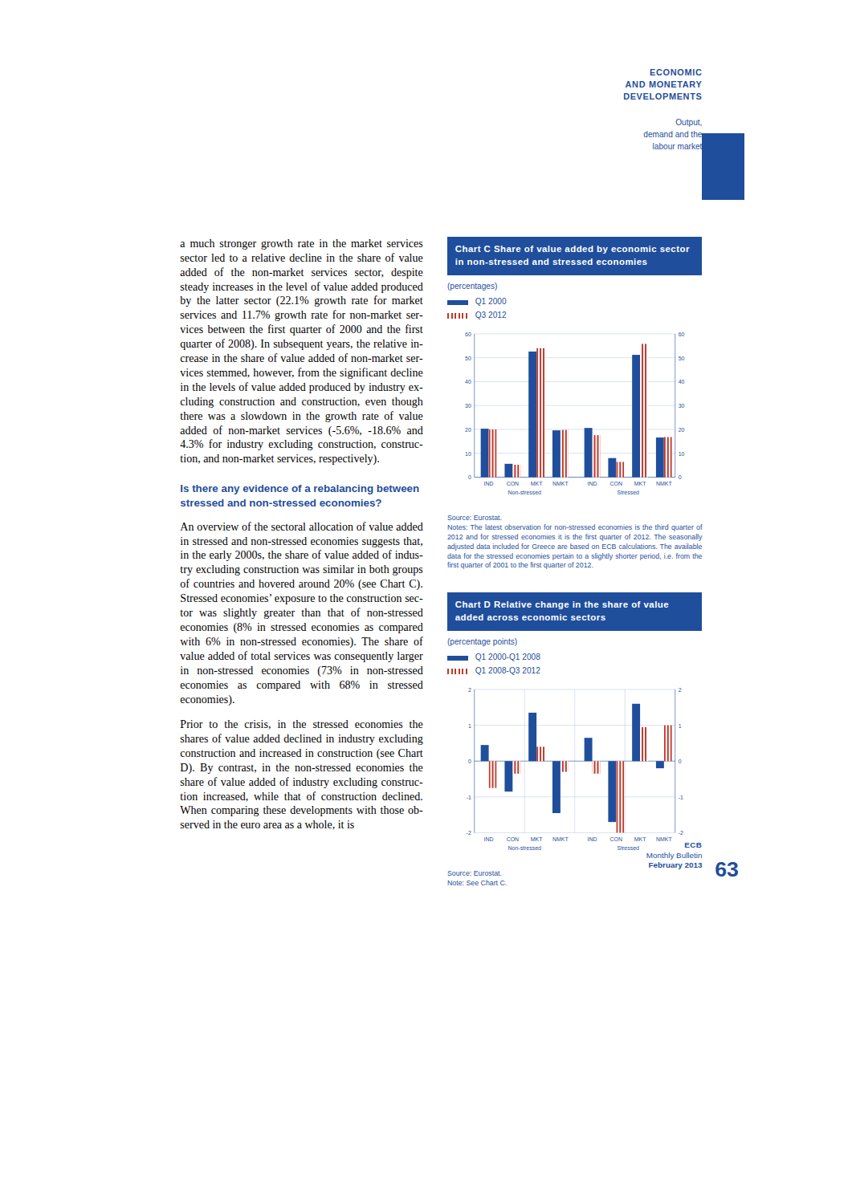Economic
and Monetary
Developments
Output,
demand and the
labour market
a much stronger growth rate in the market services sector led to a relative decline in the share of value added of the non-market services sector, despite steady increases in the level of value added produced by the latter sector (22.1% growth rate for market services and 11.7% growth rate for non-market services between the first quarter of 2000 and the first quarter of 2008). In subsequent years, the relative increase in the share of value added of non-market services stemmed, however, from the significant decline in the levels of value added produced by industry excluding construction and construction, even though there was a slowdown in the growth rate of value added of non-market services (-5.6%, -18.6% and 4.3% for industry excluding construction, construction, and non-market services, respectively).
Is there any evidence of a rebalancing between stressed and non-stressed economies?
An overview of the sectoral allocation of value added in stressed and non-stressed economies suggests that, in the early 2000s, the share of value added of industry excluding construction was similar in both groups of countries and hovered around 20% (see Chart C). Stressed economies’ exposure to the construction sector was slightly greater than that of non-stressed economies (8% in stressed economies as compared with 6% in non-stressed economies). The share of value added of total services was consequently larger in non-stressed economies (73% in non-stressed economies as compared with 68% in stressed economies).
Prior to the crisis, in the stressed economies the shares of value added declined in industry excluding construction and increased in construction (see Chart D). By contrast, in the non-stressed economies the share of value added of industry excluding construction increased, while that of construction declined. When comparing these developments with those observed in the euro area as a whole, it is
Chart C Share of value added by economic sector in non-stressed and stressed economies
(percentages)
Q1 2000
Q3 2012
0 10 20 30 40 50 60 0 10 20 30 40 50 60 IND CON MKT NMKT IND CON MKT NMKT Non-stressed Stressed
Source: Eurostat.
Notes: The latest observation for non-stressed economies is the third quarter of 2012 and for stressed economies it is the first quarter of 2012. The seasonally adjusted data included for Greece are based on ECB calculations. The available data for the stressed economies pertain to a slightly shorter period, i.e. from the first quarter of 2001 to the first quarter of 2012.
Chart D Relative change in the share of value added across economic sectors
(percentage points)
Q1 2000-Q1 2008
Q1 2008-Q3 2012
2 1 0 -1 -2 2 1 0 -1 -2 IND CON MKT NMKT IND CON MKT NMKT Non-stressed Stressed
Source: Eurostat.
Note: See Chart C.
ECB
Monthly Bulletin
February 2013
63